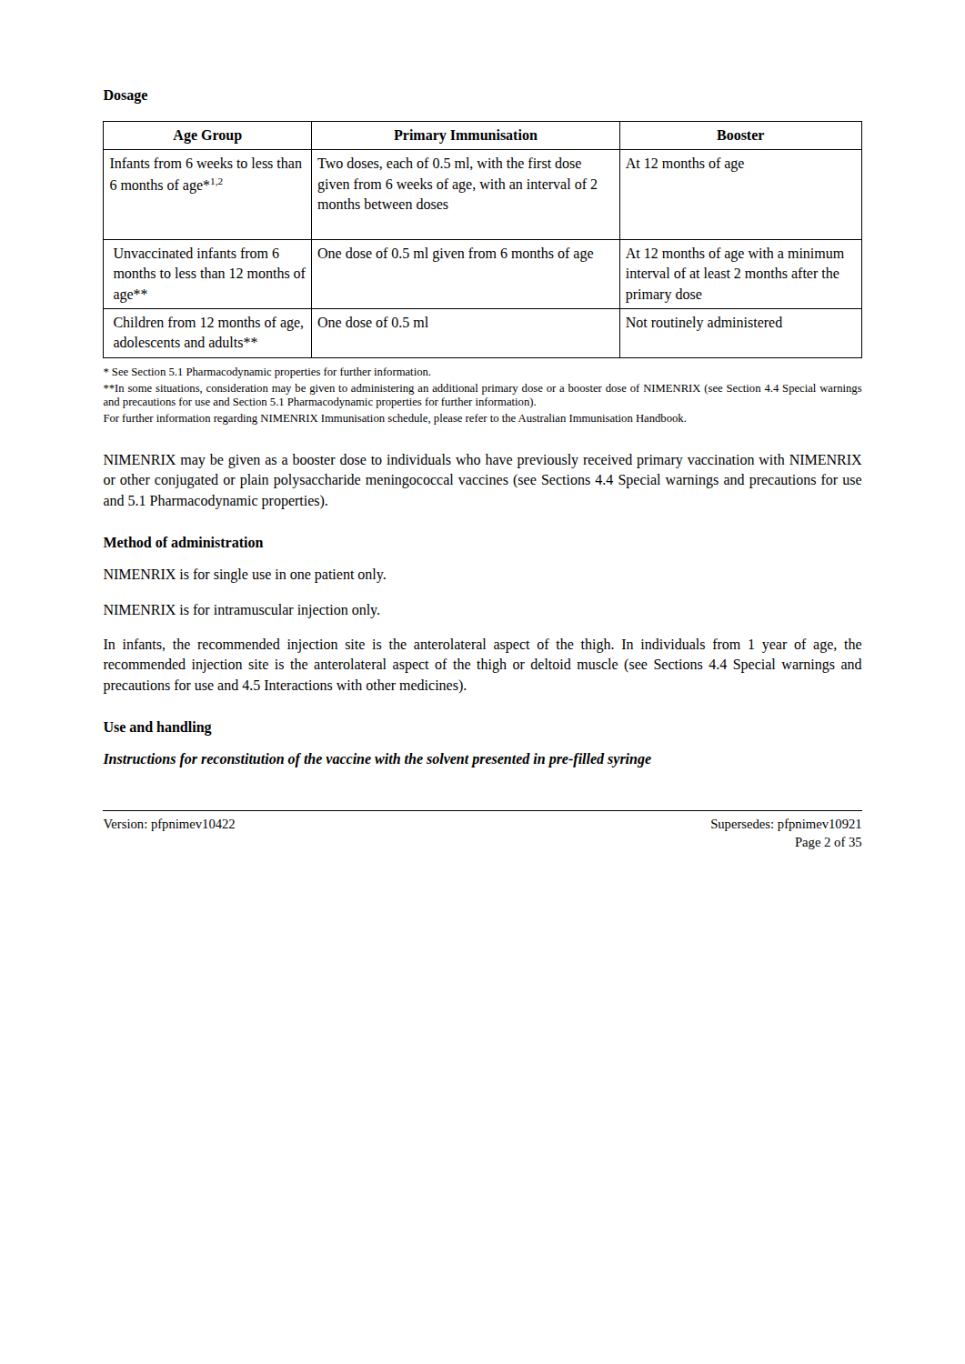Dosage
| Age Group | Primary Immunisation | Booster |
| --- | --- | --- |
| Infants from 6 weeks to less than 6 months of age* 1,2 | Two doses, each of 0.5 ml, with the first dose given from 6 weeks of age, with an interval of 2 months between doses | At 12 months of age |
| Unvaccinated infants from 6 months to less than 12 months of age** | One dose of 0.5 ml given from 6 months of age | At 12 months of age with a minimum interval of at least 2 months after the primary dose |
| Children from 12 months of age, adolescents and adults** | One dose of 0.5 ml | Not routinely administered |
* See Section 5.1 Pharmacodynamic properties for further information.
**In some situations, consideration may be given to administering an additional primary dose or a booster dose of NIMENRIX (see Section 4.4 Special warnings and precautions for use and Section 5.1 Pharmacodynamic properties for further information).
For further information regarding NIMENRIX Immunisation schedule, please refer to the Australian Immunisation Handbook.
NIMENRIX may be given as a booster dose to individuals who have previously received primary vaccination with NIMENRIX or other conjugated or plain polysaccharide meningococcal vaccines (see Sections 4.4 Special warnings and precautions for use and 5.1 Pharmacodynamic properties).
Method of administration
NIMENRIX is for single use in one patient only.
NIMENRIX is for intramuscular injection only.
In infants, the recommended injection site is the anterolateral aspect of the thigh. In individuals from 1 year of age, the recommended injection site is the anterolateral aspect of the thigh or deltoid muscle (see Sections 4.4 Special warnings and precautions for use and 4.5 Interactions with other medicines).
Use and handling
Instructions for reconstitution of the vaccine with the solvent presented in pre-filled syringe
Version: pfpnimev10422
Supersedes: pfpnimev10921
Page 2 of 35